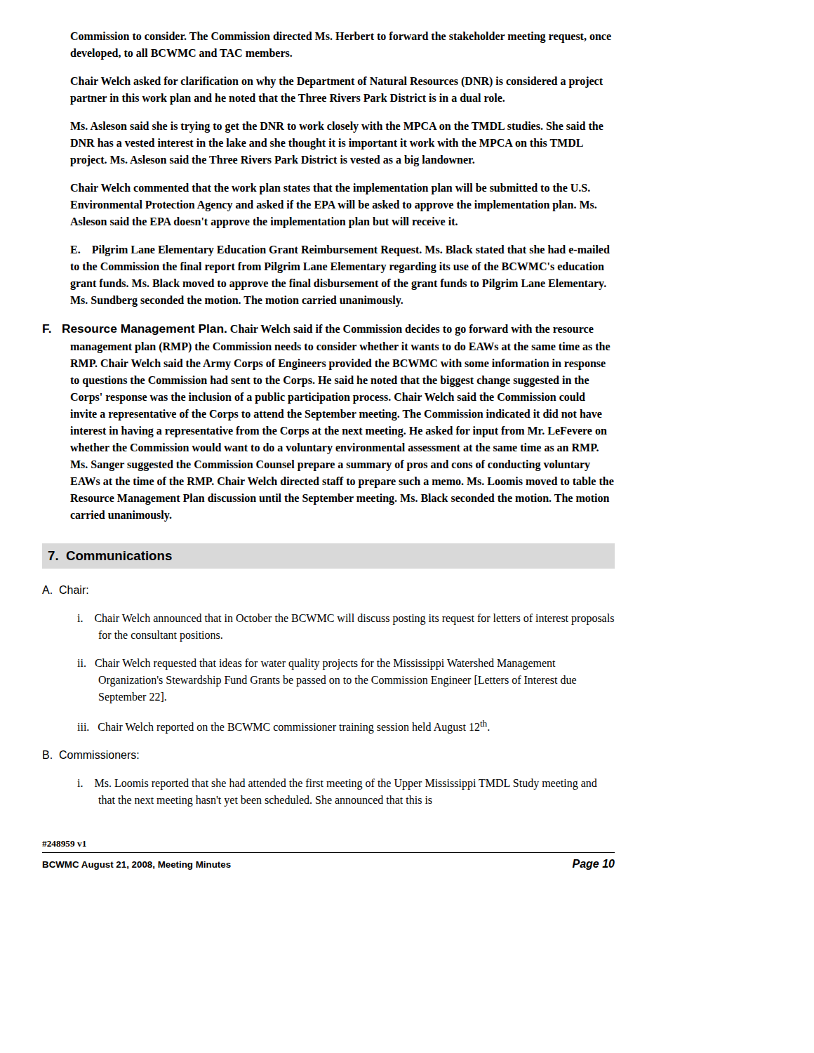Commission to consider. The Commission directed Ms. Herbert to forward the stakeholder meeting request, once developed, to all BCWMC and TAC members.
Chair Welch asked for clarification on why the Department of Natural Resources (DNR) is considered a project partner in this work plan and he noted that the Three Rivers Park District is in a dual role.
Ms. Asleson said she is trying to get the DNR to work closely with the MPCA on the TMDL studies. She said the DNR has a vested interest in the lake and she thought it is important it work with the MPCA on this TMDL project. Ms. Asleson said the Three Rivers Park District is vested as a big landowner.
Chair Welch commented that the work plan states that the implementation plan will be submitted to the U.S. Environmental Protection Agency and asked if the EPA will be asked to approve the implementation plan. Ms. Asleson said the EPA doesn't approve the implementation plan but will receive it.
E. Pilgrim Lane Elementary Education Grant Reimbursement Request. Ms. Black stated that she had e-mailed to the Commission the final report from Pilgrim Lane Elementary regarding its use of the BCWMC's education grant funds. Ms. Black moved to approve the final disbursement of the grant funds to Pilgrim Lane Elementary. Ms. Sundberg seconded the motion. The motion carried unanimously.
F. Resource Management Plan. Chair Welch said if the Commission decides to go forward with the resource management plan (RMP) the Commission needs to consider whether it wants to do EAWs at the same time as the RMP. Chair Welch said the Army Corps of Engineers provided the BCWMC with some information in response to questions the Commission had sent to the Corps. He said he noted that the biggest change suggested in the Corps' response was the inclusion of a public participation process. Chair Welch said the Commission could invite a representative of the Corps to attend the September meeting. The Commission indicated it did not have interest in having a representative from the Corps at the next meeting. He asked for input from Mr. LeFevere on whether the Commission would want to do a voluntary environmental assessment at the same time as an RMP. Ms. Sanger suggested the Commission Counsel prepare a summary of pros and cons of conducting voluntary EAWs at the time of the RMP. Chair Welch directed staff to prepare such a memo. Ms. Loomis moved to table the Resource Management Plan discussion until the September meeting. Ms. Black seconded the motion. The motion carried unanimously.
7. Communications
A. Chair:
i. Chair Welch announced that in October the BCWMC will discuss posting its request for letters of interest proposals for the consultant positions.
ii. Chair Welch requested that ideas for water quality projects for the Mississippi Watershed Management Organization's Stewardship Fund Grants be passed on to the Commission Engineer [Letters of Interest due September 22].
iii. Chair Welch reported on the BCWMC commissioner training session held August 12th.
B. Commissioners:
i. Ms. Loomis reported that she had attended the first meeting of the Upper Mississippi TMDL Study meeting and that the next meeting hasn't yet been scheduled. She announced that this is
#248959 v1
BCWMC August 21, 2008, Meeting Minutes Page 10